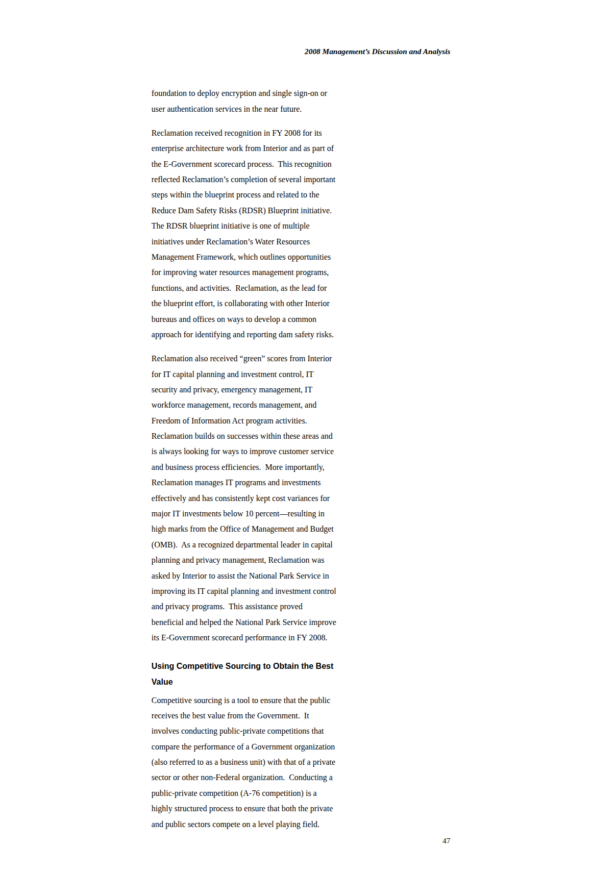2008 Management’s Discussion and Analysis
foundation to deploy encryption and single sign-on or user authentication services in the near future.
Reclamation received recognition in FY 2008 for its enterprise architecture work from Interior and as part of the E-Government scorecard process. This recognition reflected Reclamation’s completion of several important steps within the blueprint process and related to the Reduce Dam Safety Risks (RDSR) Blueprint initiative. The RDSR blueprint initiative is one of multiple initiatives under Reclamation’s Water Resources Management Framework, which outlines opportunities for improving water resources management programs, functions, and activities. Reclamation, as the lead for the blueprint effort, is collaborating with other Interior bureaus and offices on ways to develop a common approach for identifying and reporting dam safety risks.
Reclamation also received “green” scores from Interior for IT capital planning and investment control, IT security and privacy, emergency management, IT workforce management, records management, and Freedom of Information Act program activities. Reclamation builds on successes within these areas and is always looking for ways to improve customer service and business process efficiencies. More importantly, Reclamation manages IT programs and investments effectively and has consistently kept cost variances for major IT investments below 10 percent—resulting in high marks from the Office of Management and Budget (OMB). As a recognized departmental leader in capital planning and privacy management, Reclamation was asked by Interior to assist the National Park Service in improving its IT capital planning and investment control and privacy programs. This assistance proved beneficial and helped the National Park Service improve its E-Government scorecard performance in FY 2008.
Using Competitive Sourcing to Obtain the Best Value
Competitive sourcing is a tool to ensure that the public receives the best value from the Government. It involves conducting public-private competitions that compare the performance of a Government organization (also referred to as a business unit) with that of a private sector or other non-Federal organization. Conducting a public-private competition (A-76 competition) is a highly structured process to ensure that both the private and public sectors compete on a level playing field.
47